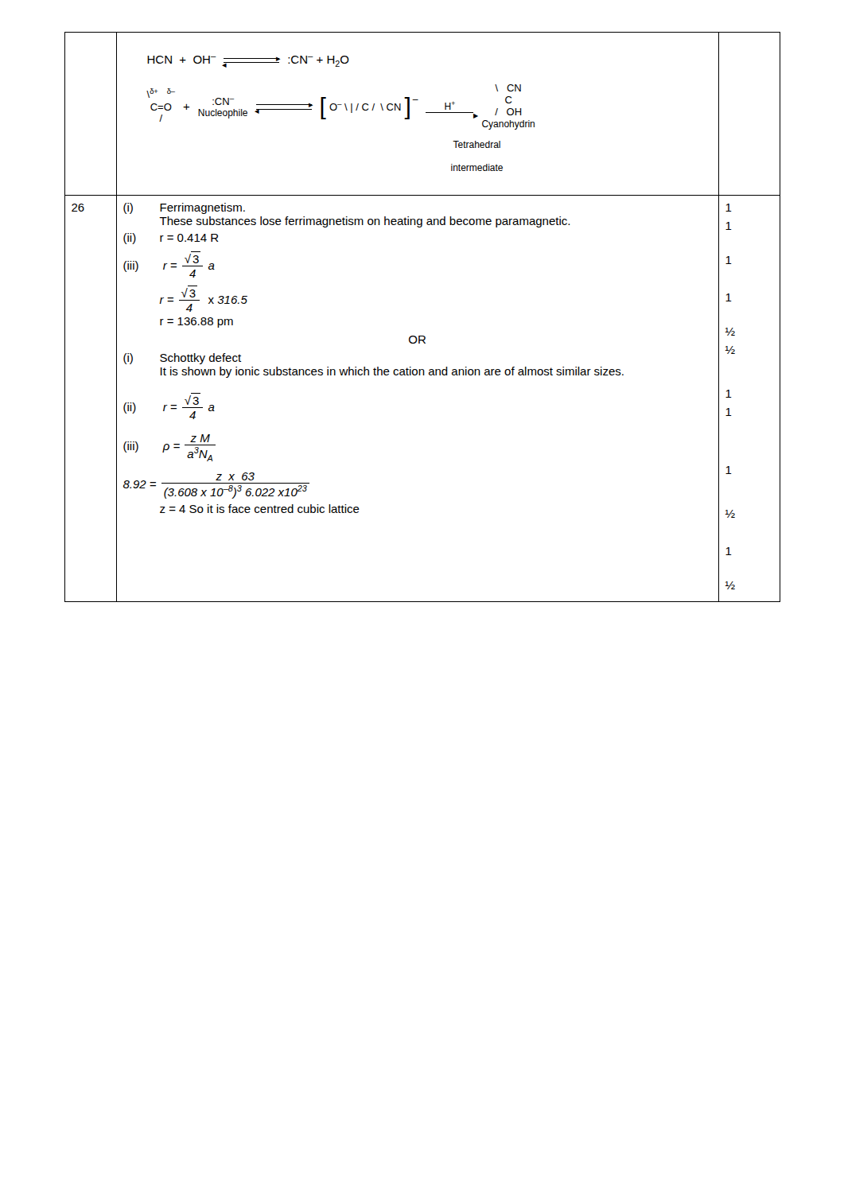| | HCN + OH – ▸ ◂ :CN – + H 2 O \ δ+ δ– C=O / + :CN – Nucleophile ▸ ◂ [ O – \ / / C / \ CN ] – H + \ CN C / OH Cyanohydrin Tetrahedral intermediate | |
| 26 | (i) Ferrimagnetism. These substances lose ferrimagnetism on heating and become paramagnetic. (ii) r = 0.414 R (iii) r = 3 4 a r = 3 4 x 316.5 r = 136.88 pm OR (i) Schottky defect It is shown by ionic substances in which the cation and anion are of almost similar sizes. (ii) r = 3 4 a (iii) ρ = z M a 3 N A 8.92 = z x 63 (3.608 x 10 –8 ) 3 6.022 x10 23 z = 4 So it is face centred cubic lattice | 1 1 1 1 ½ ½ 1 1 1 ½ 1 ½ |